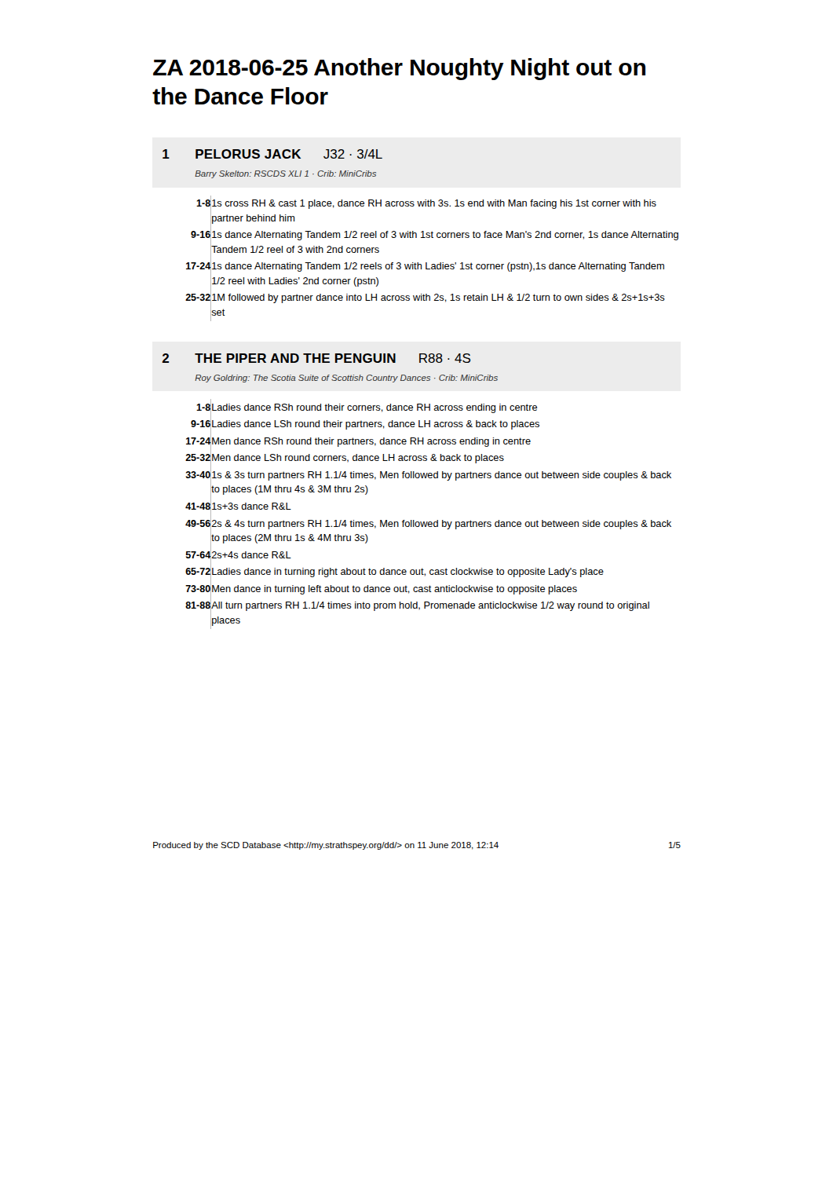ZA 2018-06-25 Another Noughty Night out on the Dance Floor
1
PELORUS JACK
J32 · 3/4L
Barry Skelton: RSCDS XLI 1 · Crib: MiniCribs
| 1-8 | 1s cross RH & cast 1 place, dance RH across with 3s. 1s end with Man facing his 1st corner with his partner behind him |
| 9-16 | 1s dance Alternating Tandem 1/2 reel of 3 with 1st corners to face Man's 2nd corner, 1s dance Alternating Tandem 1/2 reel of 3 with 2nd corners |
| 17-24 | 1s dance Alternating Tandem 1/2 reels of 3 with Ladies' 1st corner (pstn),1s dance Alternating Tandem 1/2 reel with Ladies' 2nd corner (pstn) |
| 25-32 | 1M followed by partner dance into LH across with 2s, 1s retain LH & 1/2 turn to own sides & 2s+1s+3s set |
2
THE PIPER AND THE PENGUIN
R88 · 4S
Roy Goldring: The Scotia Suite of Scottish Country Dances · Crib: MiniCribs
| 1-8 | Ladies dance RSh round their corners, dance RH across ending in centre |
| 9-16 | Ladies dance LSh round their partners, dance LH across & back to places |
| 17-24 | Men dance RSh round their partners, dance RH across ending in centre |
| 25-32 | Men dance LSh round corners, dance LH across & back to places |
| 33-40 | 1s & 3s turn partners RH 1.1/4 times, Men followed by partners dance out between side couples & back to places (1M thru 4s & 3M thru 2s) |
| 41-48 | 1s+3s dance R&L |
| 49-56 | 2s & 4s turn partners RH 1.1/4 times, Men followed by partners dance out between side couples & back to places (2M thru 1s & 4M thru 3s) |
| 57-64 | 2s+4s dance R&L |
| 65-72 | Ladies dance in turning right about to dance out, cast clockwise to opposite Lady's place |
| 73-80 | Men dance in turning left about to dance out, cast anticlockwise to opposite places |
| 81-88 | All turn partners RH 1.1/4 times into prom hold, Promenade anticlockwise 1/2 way round to original places |
Produced by the SCD Database <http://my.strathspey.org/dd/> on 11 June 2018, 12:14
1/5